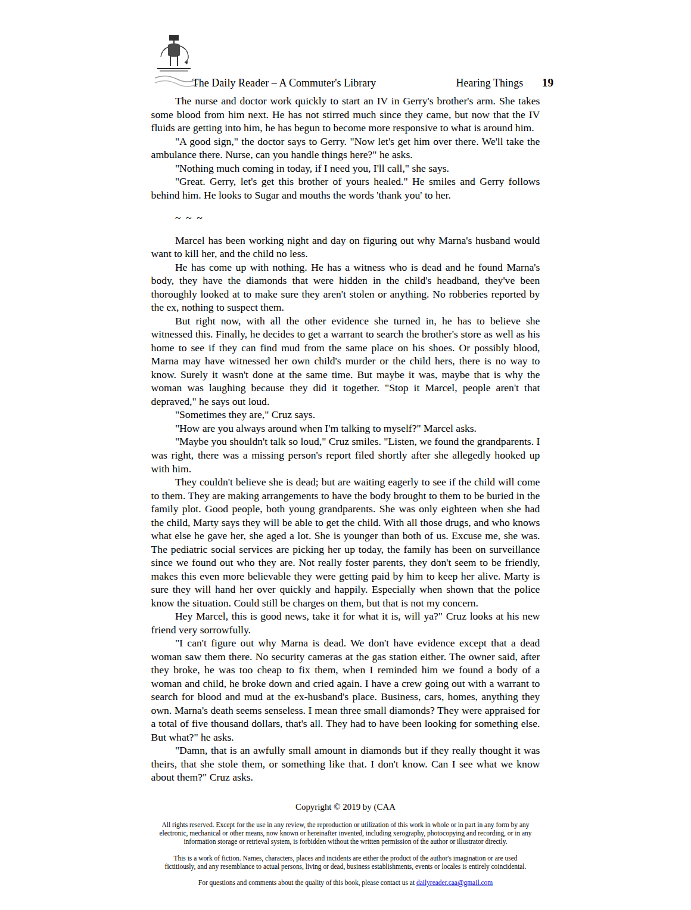The Daily Reader – A Commuter's Library Hearing Things 19
The nurse and doctor work quickly to start an IV in Gerry's brother's arm. She takes some blood from him next. He has not stirred much since they came, but now that the IV fluids are getting into him, he has begun to become more responsive to what is around him.
"A good sign," the doctor says to Gerry. "Now let's get him over there. We'll take the ambulance there. Nurse, can you handle things here?" he asks.
"Nothing much coming in today, if I need you, I'll call," she says.
"Great. Gerry, let's get this brother of yours healed." He smiles and Gerry follows behind him. He looks to Sugar and mouths the words 'thank you' to her.
~ ~ ~
Marcel has been working night and day on figuring out why Marna's husband would want to kill her, and the child no less.
He has come up with nothing. He has a witness who is dead and he found Marna's body, they have the diamonds that were hidden in the child's headband, they've been thoroughly looked at to make sure they aren't stolen or anything. No robberies reported by the ex, nothing to suspect them.
But right now, with all the other evidence she turned in, he has to believe she witnessed this. Finally, he decides to get a warrant to search the brother's store as well as his home to see if they can find mud from the same place on his shoes. Or possibly blood, Marna may have witnessed her own child's murder or the child hers, there is no way to know. Surely it wasn't done at the same time. But maybe it was, maybe that is why the woman was laughing because they did it together. "Stop it Marcel, people aren't that depraved," he says out loud.
"Sometimes they are," Cruz says.
"How are you always around when I'm talking to myself?" Marcel asks.
"Maybe you shouldn't talk so loud," Cruz smiles. "Listen, we found the grandparents. I was right, there was a missing person's report filed shortly after she allegedly hooked up with him.
They couldn't believe she is dead; but are waiting eagerly to see if the child will come to them. They are making arrangements to have the body brought to them to be buried in the family plot. Good people, both young grandparents. She was only eighteen when she had the child, Marty says they will be able to get the child. With all those drugs, and who knows what else he gave her, she aged a lot. She is younger than both of us. Excuse me, she was. The pediatric social services are picking her up today, the family has been on surveillance since we found out who they are. Not really foster parents, they don't seem to be friendly, makes this even more believable they were getting paid by him to keep her alive. Marty is sure they will hand her over quickly and happily. Especially when shown that the police know the situation. Could still be charges on them, but that is not my concern.
Hey Marcel, this is good news, take it for what it is, will ya?" Cruz looks at his new friend very sorrowfully.
"I can't figure out why Marna is dead. We don't have evidence except that a dead woman saw them there. No security cameras at the gas station either. The owner said, after they broke, he was too cheap to fix them, when I reminded him we found a body of a woman and child, he broke down and cried again. I have a crew going out with a warrant to search for blood and mud at the ex-husband's place. Business, cars, homes, anything they own. Marna's death seems senseless. I mean three small diamonds? They were appraised for a total of five thousand dollars, that's all. They had to have been looking for something else. But what?" he asks.
"Damn, that is an awfully small amount in diamonds but if they really thought it was theirs, that she stole them, or something like that. I don't know. Can I see what we know about them?" Cruz asks.
Copyright © 2019 by (CAA
All rights reserved. Except for the use in any review, the reproduction or utilization of this work in whole or in part in any form by any electronic, mechanical or other means, now known or hereinafter invented, including xerography, photocopying and recording, or in any information storage or retrieval system, is forbidden without the written permission of the author or illustrator directly.
This is a work of fiction. Names, characters, places and incidents are either the product of the author's imagination or are used fictitiously, and any resemblance to actual persons, living or dead, business establishments, events or locales is entirely coincidental.
For questions and comments about the quality of this book, please contact us at dailyreader.caa@gmail.com